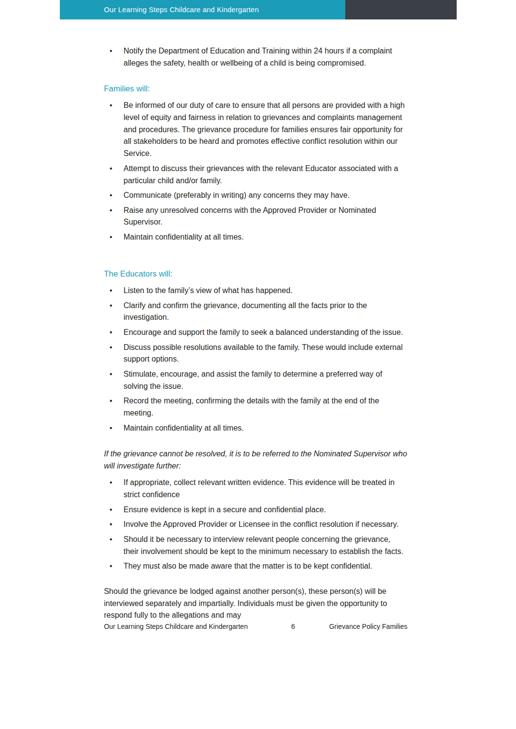Our Learning Steps Childcare and Kindergarten
Notify the Department of Education and Training within 24 hours if a complaint alleges the safety, health or wellbeing of a child is being compromised.
Families will:
Be informed of our duty of care to ensure that all persons are provided with a high level of equity and fairness in relation to grievances and complaints management and procedures. The grievance procedure for families ensures fair opportunity for all stakeholders to be heard and promotes effective conflict resolution within our Service.
Attempt to discuss their grievances with the relevant Educator associated with a particular child and/or family.
Communicate (preferably in writing) any concerns they may have.
Raise any unresolved concerns with the Approved Provider or Nominated Supervisor.
Maintain confidentiality at all times.
The Educators will:
Listen to the family’s view of what has happened.
Clarify and confirm the grievance, documenting all the facts prior to the investigation.
Encourage and support the family to seek a balanced understanding of the issue.
Discuss possible resolutions available to the family. These would include external support options.
Stimulate, encourage, and assist the family to determine a preferred way of solving the issue.
Record the meeting, confirming the details with the family at the end of the meeting.
Maintain confidentiality at all times.
If the grievance cannot be resolved, it is to be referred to the Nominated Supervisor who will investigate further:
If appropriate, collect relevant written evidence. This evidence will be treated in strict confidence
Ensure evidence is kept in a secure and confidential place.
Involve the Approved Provider or Licensee in the conflict resolution if necessary.
Should it be necessary to interview relevant people concerning the grievance, their involvement should be kept to the minimum necessary to establish the facts.
They must also be made aware that the matter is to be kept confidential.
Should the grievance be lodged against another person(s), these person(s) will be interviewed separately and impartially. Individuals must be given the opportunity to respond fully to the allegations and may
Our Learning Steps Childcare and Kindergarten
6
Grievance Policy Families